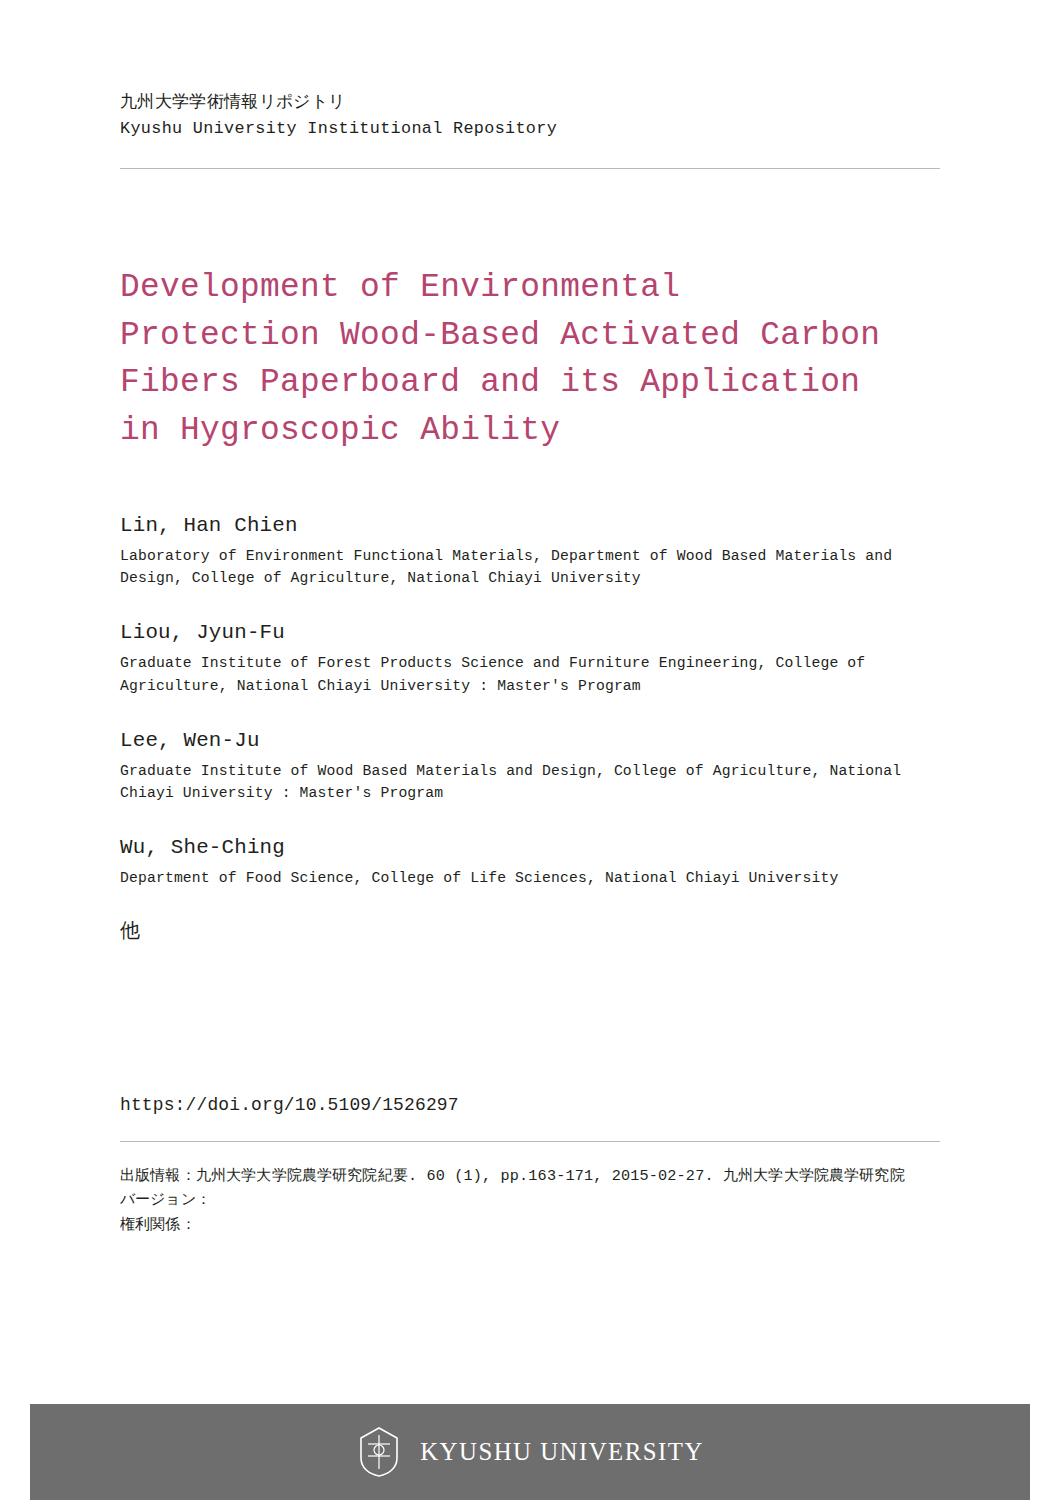九州大学学術情報リポジトリ Kyushu University Institutional Repository
Development of Environmental Protection Wood-Based Activated Carbon Fibers Paperboard and its Application in Hygroscopic Ability
Lin, Han Chien
Laboratory of Environment Functional Materials, Department of Wood Based Materials and Design, College of Agriculture, National Chiayi University
Liou, Jyun-Fu
Graduate Institute of Forest Products Science and Furniture Engineering, College of Agriculture, National Chiayi University : Master's Program
Lee, Wen-Ju
Graduate Institute of Wood Based Materials and Design, College of Agriculture, National Chiayi University : Master's Program
Wu, She-Ching
Department of Food Science, College of Life Sciences, National Chiayi University
他
https://doi.org/10.5109/1526297
出版情報：九州大学大学院農学研究院紀要. 60 (1), pp.163-171, 2015-02-27. 九州大学大学院農学研究院
バージョン：
権利関係：
KYUSHU UNIVERSITY